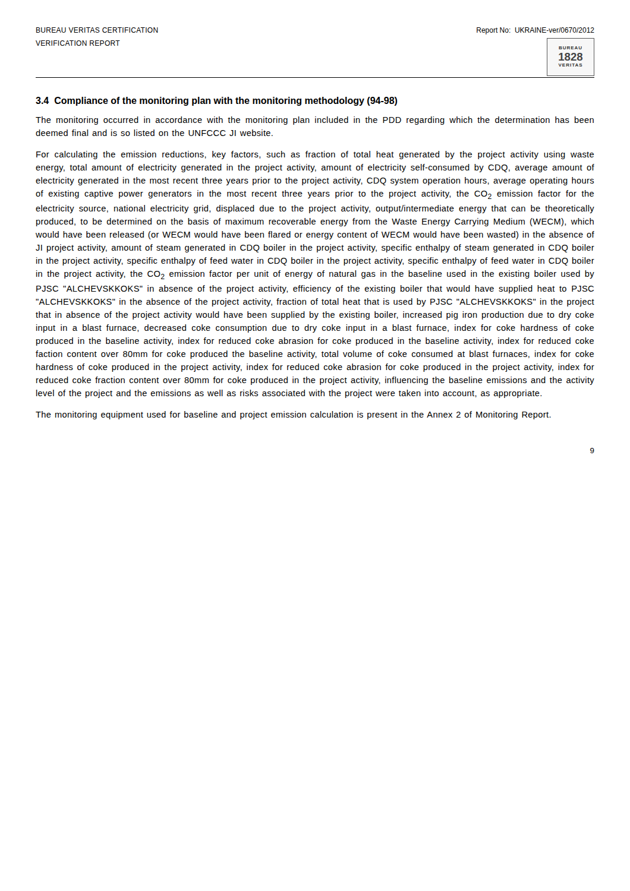BUREAU VERITAS CERTIFICATION
Report No: UKRAINE-ver/0670/2012
VERIFICATION REPORT
BUREAU
1828
VERITAS
3.4 Compliance of the monitoring plan with the monitoring methodology (94-98)
The monitoring occurred in accordance with the monitoring plan included in the PDD regarding which the determination has been deemed final and is so listed on the UNFCCC JI website.
For calculating the emission reductions, key factors, such as fraction of total heat generated by the project activity using waste energy, total amount of electricity generated in the project activity, amount of electricity self-consumed by CDQ, average amount of electricity generated in the most recent three years prior to the project activity, CDQ system operation hours, average operating hours of existing captive power generators in the most recent three years prior to the project activity, the CO2 emission factor for the electricity source, national electricity grid, displaced due to the project activity, output/intermediate energy that can be theoretically produced, to be determined on the basis of maximum recoverable energy from the Waste Energy Carrying Medium (WECM), which would have been released (or WECM would have been flared or energy content of WECM would have been wasted) in the absence of JI project activity, amount of steam generated in CDQ boiler in the project activity, specific enthalpy of steam generated in CDQ boiler in the project activity, specific enthalpy of feed water in CDQ boiler in the project activity, specific enthalpy of feed water in CDQ boiler in the project activity, the CO2 emission factor per unit of energy of natural gas in the baseline used in the existing boiler used by PJSC "ALCHEVSKKOKS" in absence of the project activity, efficiency of the existing boiler that would have supplied heat to PJSC "ALCHEVSKKOKS" in the absence of the project activity, fraction of total heat that is used by PJSC "ALCHEVSKKOKS" in the project that in absence of the project activity would have been supplied by the existing boiler, increased pig iron production due to dry coke input in a blast furnace, decreased coke consumption due to dry coke input in a blast furnace, index for coke hardness of coke produced in the baseline activity, index for reduced coke abrasion for coke produced in the baseline activity, index for reduced coke faction content over 80mm for coke produced the baseline activity, total volume of coke consumed at blast furnaces, index for coke hardness of coke produced in the project activity, index for reduced coke abrasion for coke produced in the project activity, index for reduced coke fraction content over 80mm for coke produced in the project activity, influencing the baseline emissions and the activity level of the project and the emissions as well as risks associated with the project were taken into account, as appropriate.
The monitoring equipment used for baseline and project emission calculation is present in the Annex 2 of Monitoring Report.
9